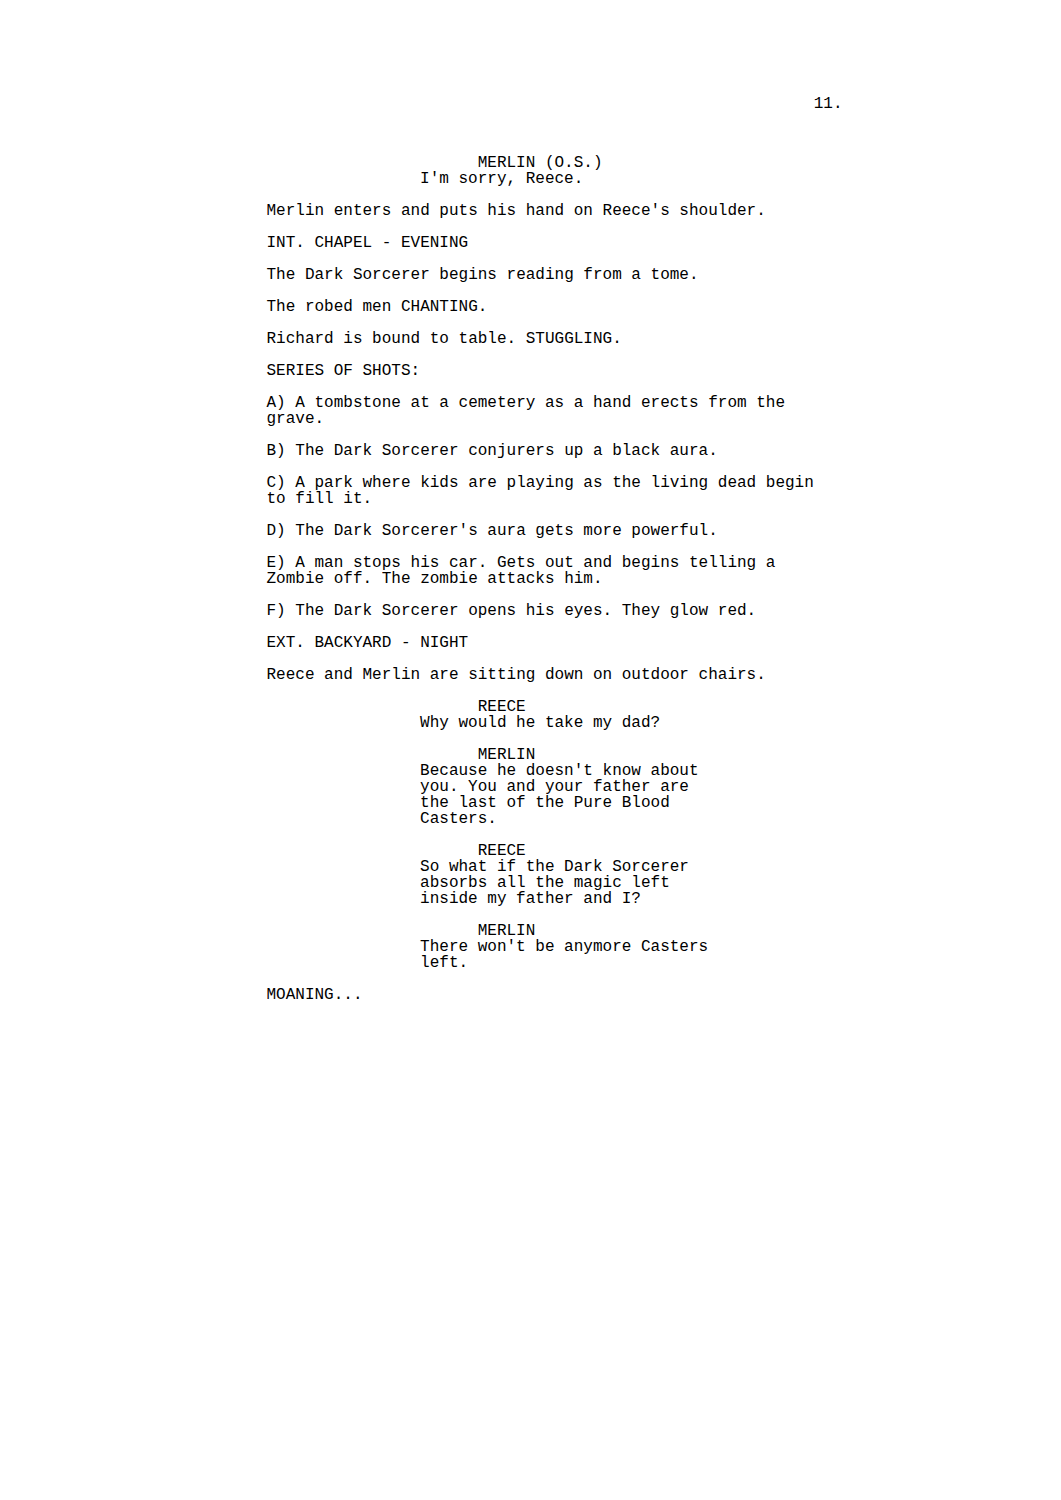11.
MERLIN (O.S.)
I'm sorry, Reece.
Merlin enters and puts his hand on Reece's shoulder.
INT. CHAPEL - EVENING
The Dark Sorcerer begins reading from a tome.
The robed men CHANTING.
Richard is bound to table. STUGGLING.
SERIES OF SHOTS:
A) A tombstone at a cemetery as a hand erects from the grave.
B) The Dark Sorcerer conjurers up a black aura.
C) A park where kids are playing as the living dead begin to fill it.
D) The Dark Sorcerer's aura gets more powerful.
E) A man stops his car. Gets out and begins telling a Zombie off. The zombie attacks him.
F) The Dark Sorcerer opens his eyes. They glow red.
EXT. BACKYARD - NIGHT
Reece and Merlin are sitting down on outdoor chairs.
REECE
Why would he take my dad?
MERLIN
Because he doesn't know about you. You and your father are the last of the Pure Blood Casters.
REECE
So what if the Dark Sorcerer absorbs all the magic left inside my father and I?
MERLIN
There won't be anymore Casters left.
MOANING...